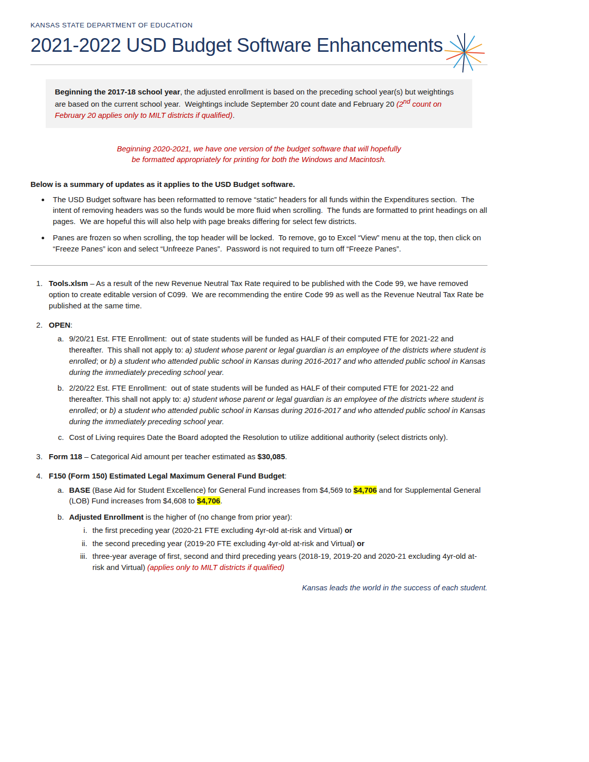Kansas State Department of Education
2021-2022 USD Budget Software Enhancements
Beginning the 2017-18 school year, the adjusted enrollment is based on the preceding school year(s) but weightings are based on the current school year. Weightings include September 20 count date and February 20 (2nd count on February 20 applies only to MILT districts if qualified).
Beginning 2020-2021, we have one version of the budget software that will hopefully
be formatted appropriately for printing for both the Windows and Macintosh.
Below is a summary of updates as it applies to the USD Budget software.
The USD Budget software has been reformatted to remove “static” headers for all funds within the Expenditures section. The intent of removing headers was so the funds would be more fluid when scrolling. The funds are formatted to print headings on all pages. We are hopeful this will also help with page breaks differing for select few districts.
Panes are frozen so when scrolling, the top header will be locked. To remove, go to Excel “View” menu at the top, then click on “Freeze Panes” icon and select “Unfreeze Panes”. Password is not required to turn off “Freeze Panes”.
Tools.xlsm – As a result of the new Revenue Neutral Tax Rate required to be published with the Code 99, we have removed option to create editable version of C099. We are recommending the entire Code 99 as well as the Revenue Neutral Tax Rate be published at the same time.
OPEN:
9/20/21 Est. FTE Enrollment: out of state students will be funded as HALF of their computed FTE for 2021-22 and thereafter. This shall not apply to: a) student whose parent or legal guardian is an employee of the districts where student is enrolled; or b) a student who attended public school in Kansas during 2016-2017 and who attended public school in Kansas during the immediately preceding school year.
2/20/22 Est. FTE Enrollment: out of state students will be funded as HALF of their computed FTE for 2021-22 and thereafter. This shall not apply to: a) student whose parent or legal guardian is an employee of the districts where student is enrolled; or b) a student who attended public school in Kansas during 2016-2017 and who attended public school in Kansas during the immediately preceding school year.
Cost of Living requires Date the Board adopted the Resolution to utilize additional authority (select districts only).
Form 118 – Categorical Aid amount per teacher estimated as $30,085.
F150 (Form 150) Estimated Legal Maximum General Fund Budget:
BASE (Base Aid for Student Excellence) for General Fund increases from $4,569 to $4,706 and for Supplemental General (LOB) Fund increases from $4,608 to $4,706.
Adjusted Enrollment is the higher of (no change from prior year):
the first preceding year (2020-21 FTE excluding 4yr-old at-risk and Virtual) or
the second preceding year (2019-20 FTE excluding 4yr-old at-risk and Virtual) or
three-year average of first, second and third preceding years (2018-19, 2019-20 and 2020-21 excluding 4yr-old at-risk and Virtual) (applies only to MILT districts if qualified)
Kansas leads the world in the success of each student.